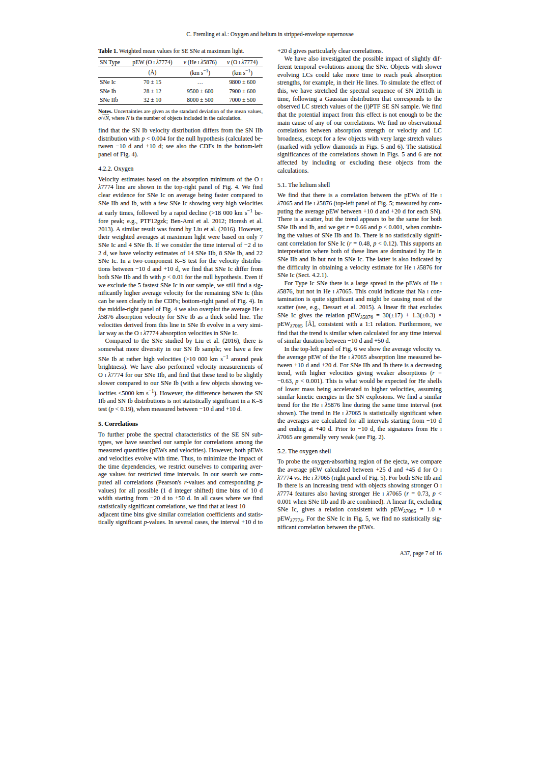C. Fremling et al.: Oxygen and helium in stripped-envelope supernovae
Table 1. Weighted mean values for SE SNe at maximum light.
| SN Type | pEW (O i λ 7774) | v (He i λ 5876) | v (O i λ 7774) |
| --- | --- | --- | --- |
| | (Å) | (km s −1 ) | (km s −1 ) |
| SNe Ic | 70 ± 15 | … | 9800 ± 600 |
| SNe Ib | 28 ± 12 | 9500 ± 600 | 7900 ± 600 |
| SNe IIb | 32 ± 10 | 8000 ± 500 | 7000 ± 500 |
Notes. Uncertainties are given as the standard deviation of the mean values, σ/√N, where N is the number of objects included in the calculation.
find that the SN Ib velocity distribution differs from the SN IIb distribution with p < 0.004 for the null hypothesis (calculated between −10 d and +10 d; see also the CDFs in the bottom-left panel of Fig. 4).
4.2.2. Oxygen
Velocity estimates based on the absorption minimum of the O i λ7774 line are shown in the top-right panel of Fig. 4. We find clear evidence for SNe Ic on average being faster compared to SNe IIb and Ib, with a few SNe Ic showing very high velocities at early times, followed by a rapid decline (>18 000 km s−1 before peak; e.g., PTF12gzk; Ben-Ami et al. 2012; Horesh et al. 2013). A similar result was found by Liu et al. (2016). However, their weighted averages at maximum light were based on only 7 SNe Ic and 4 SNe Ib. If we consider the time interval of −2 d to 2 d, we have velocity estimates of 14 SNe IIb, 8 SNe Ib, and 22 SNe Ic. In a two-component K–S test for the velocity distributions between −10 d and +10 d, we find that SNe Ic differ from both SNe IIb and Ib with p < 0.01 for the null hypothesis. Even if we exclude the 5 fastest SNe Ic in our sample, we still find a significantly higher average velocity for the remaining SNe Ic (this can be seen clearly in the CDFs; bottom-right panel of Fig. 4). In the middle-right panel of Fig. 4 we also overplot the average He i λ5876 absorption velocity for SNe Ib as a thick solid line. The velocities derived from this line in SNe Ib evolve in a very similar way as the O i λ7774 absorption velocities in SNe Ic.
Compared to the SNe studied by Liu et al. (2016), there is somewhat more diversity in our SN Ib sample; we have a few SNe Ib at rather high velocities (>10 000 km s−1 around peak brightness). We have also performed velocity measurements of O i λ7774 for our SNe IIb, and find that these tend to be slightly slower compared to our SNe Ib (with a few objects showing velocities <5000 km s−1). However, the difference between the SN IIb and SN Ib distributions is not statistically significant in a K–S test (p < 0.19), when measured between −10 d and +10 d.
5. Correlations
To further probe the spectral characteristics of the SE SN subtypes, we have searched our sample for correlations among the measured quantities (pEWs and velocities). However, both pEWs and velocities evolve with time. Thus, to minimize the impact of the time dependencies, we restrict ourselves to comparing average values for restricted time intervals. In our search we computed all correlations (Pearson's r-values and corresponding p-values) for all possible (1 d integer shifted) time bins of 10 d width starting from −20 d to +50 d. In all cases where we find statistically significant correlations, we find that at least 10
adjacent time bins give similar correlation coefficients and statistically significant p-values. In several cases, the interval +10 d to +20 d gives particularly clear correlations.
We have also investigated the possible impact of slightly different temporal evolutions among the SNe. Objects with slower evolving LCs could take more time to reach peak absorption strengths, for example, in their He lines. To simulate the effect of this, we have stretched the spectral sequence of SN 2011dh in time, following a Gaussian distribution that corresponds to the observed LC stretch values of the (i)PTF SE SN sample. We find that the potential impact from this effect is not enough to be the main cause of any of our correlations. We find no observational correlations between absorption strength or velocity and LC broadness, except for a few objects with very large stretch values (marked with yellow diamonds in Figs. 5 and 6). The statistical significances of the correlations shown in Figs. 5 and 6 are not affected by including or excluding these objects from the calculations.
5.1. The helium shell
We find that there is a correlation between the pEWs of He i λ7065 and He i λ5876 (top-left panel of Fig. 5; measured by computing the average pEW between +10 d and +20 d for each SN). There is a scatter, but the trend appears to be the same for both SNe IIb and Ib, and we get r = 0.66 and p < 0.001, when combining the values of SNe IIb and Ib. There is no statistically significant correlation for SNe Ic (r = 0.48, p < 0.12). This supports an interpretation where both of these lines are dominated by He in SNe IIb and Ib but not in SNe Ic. The latter is also indicated by the difficulty in obtaining a velocity estimate for He i λ5876 for SNe Ic (Sect. 4.2.1).
For Type Ic SNe there is a large spread in the pEWs of He i λ5876, but not in He i λ7065. This could indicate that Na i contamination is quite significant and might be causing most of the scatter (see, e.g., Dessart et al. 2015). A linear fit that excludes SNe Ic gives the relation pEWλ5876 = 30(±17) + 1.3(±0.3) × pEWλ7065 [Å], consistent with a 1:1 relation. Furthermore, we find that the trend is similar when calculated for any time interval of similar duration between −10 d and +50 d.
In the top-left panel of Fig. 6 we show the average velocity vs. the average pEW of the He i λ7065 absorption line measured between +10 d and +20 d. For SNe IIb and Ib there is a decreasing trend, with higher velocities giving weaker absorptions (r = −0.63, p < 0.001). This is what would be expected for He shells of lower mass being accelerated to higher velocities, assuming similar kinetic energies in the SN explosions. We find a similar trend for the He i λ5876 line during the same time interval (not shown). The trend in He i λ7065 is statistically significant when the averages are calculated for all intervals starting from −10 d and ending at +40 d. Prior to −10 d, the signatures from He i λ7065 are generally very weak (see Fig. 2).
5.2. The oxygen shell
To probe the oxygen-absorbing region of the ejecta, we compare the average pEW calculated between +25 d and +45 d for O i λ7774 vs. He i λ7065 (right panel of Fig. 5). For both SNe IIb and Ib there is an increasing trend with objects showing stronger O i λ7774 features also having stronger He i λ7065 (r = 0.73, p < 0.001 when SNe IIb and Ib are combined). A linear fit, excluding SNe Ic, gives a relation consistent with pEWλ7065 = 1.0 × pEWλ7774. For the SNe Ic in Fig. 5, we find no statistically significant correlation between the pEWs.
A37, page 7 of 16